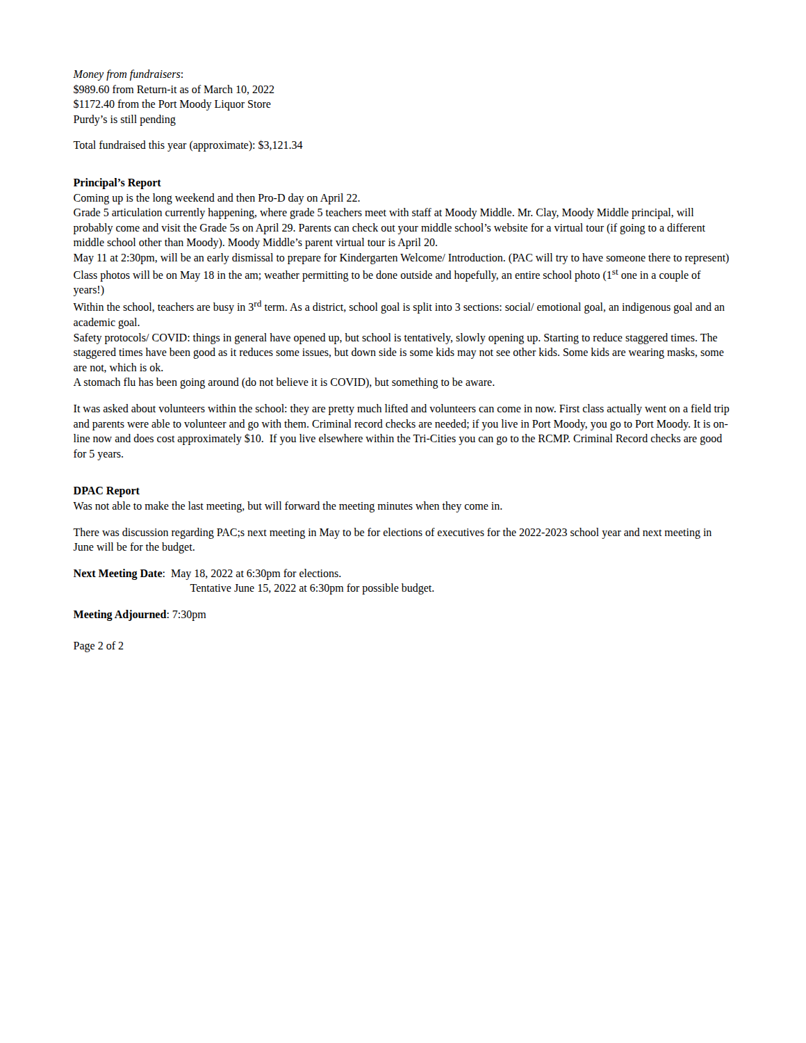Money from fundraisers:
$989.60 from Return-it as of March 10, 2022
$1172.40 from the Port Moody Liquor Store
Purdy’s is still pending
Total fundraised this year (approximate): $3,121.34
Principal’s Report
Coming up is the long weekend and then Pro-D day on April 22.
Grade 5 articulation currently happening, where grade 5 teachers meet with staff at Moody Middle. Mr. Clay, Moody Middle principal, will probably come and visit the Grade 5s on April 29. Parents can check out your middle school’s website for a virtual tour (if going to a different middle school other than Moody). Moody Middle’s parent virtual tour is April 20.
May 11 at 2:30pm, will be an early dismissal to prepare for Kindergarten Welcome/ Introduction. (PAC will try to have someone there to represent)
Class photos will be on May 18 in the am; weather permitting to be done outside and hopefully, an entire school photo (1st one in a couple of years!)
Within the school, teachers are busy in 3rd term. As a district, school goal is split into 3 sections: social/ emotional goal, an indigenous goal and an academic goal.
Safety protocols/ COVID: things in general have opened up, but school is tentatively, slowly opening up. Starting to reduce staggered times. The staggered times have been good as it reduces some issues, but down side is some kids may not see other kids. Some kids are wearing masks, some are not, which is ok.
A stomach flu has been going around (do not believe it is COVID), but something to be aware.
It was asked about volunteers within the school: they are pretty much lifted and volunteers can come in now. First class actually went on a field trip and parents were able to volunteer and go with them. Criminal record checks are needed; if you live in Port Moody, you go to Port Moody. It is on-line now and does cost approximately $10. If you live elsewhere within the Tri-Cities you can go to the RCMP. Criminal Record checks are good for 5 years.
DPAC Report
Was not able to make the last meeting, but will forward the meeting minutes when they come in.
There was discussion regarding PAC;s next meeting in May to be for elections of executives for the 2022-2023 school year and next meeting in June will be for the budget.
Next Meeting Date: May 18, 2022 at 6:30pm for elections.
Tentative June 15, 2022 at 6:30pm for possible budget.
Meeting Adjourned: 7:30pm
Page 2 of 2